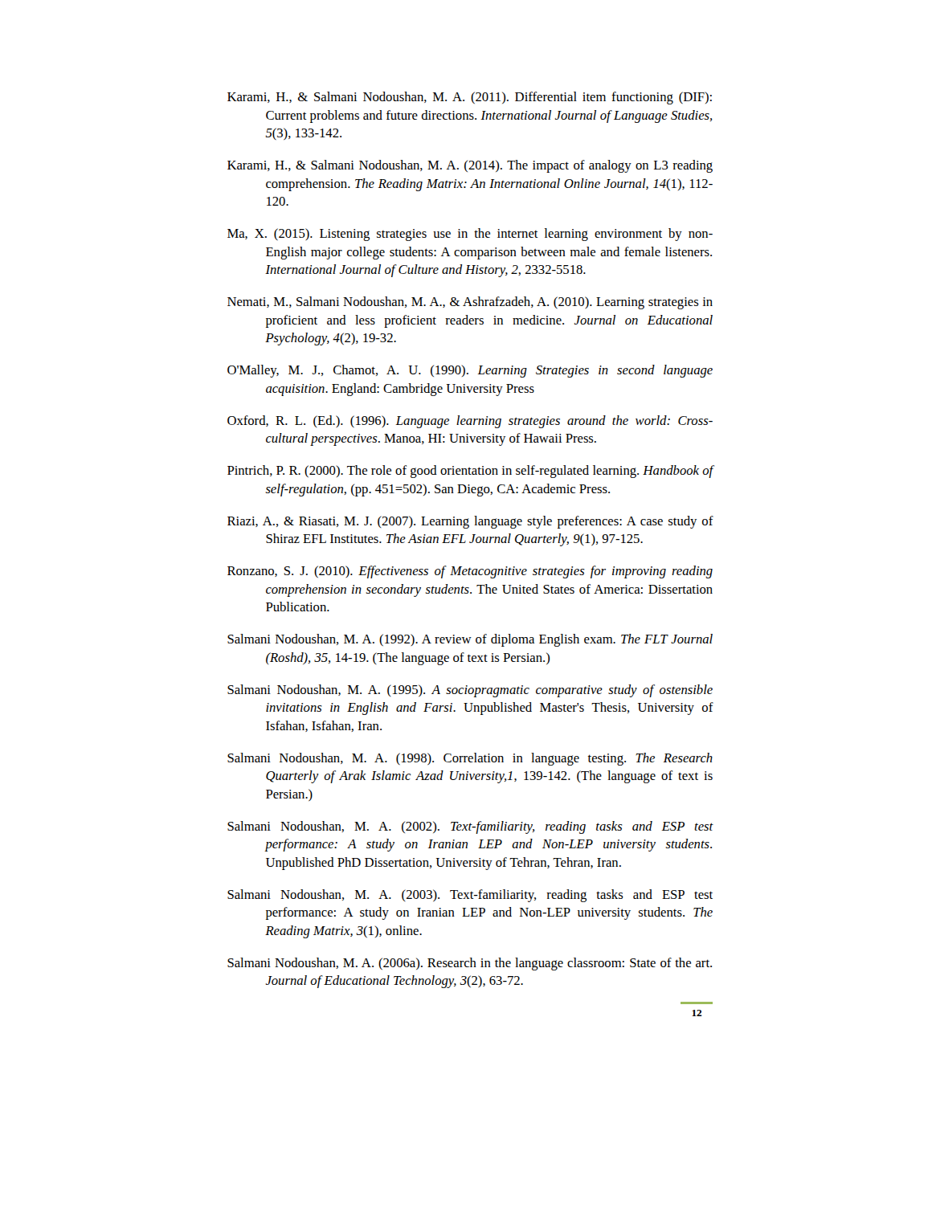Karami, H., & Salmani Nodoushan, M. A. (2011). Differential item functioning (DIF): Current problems and future directions. International Journal of Language Studies, 5(3), 133-142.
Karami, H., & Salmani Nodoushan, M. A. (2014). The impact of analogy on L3 reading comprehension. The Reading Matrix: An International Online Journal, 14(1), 112-120.
Ma, X. (2015). Listening strategies use in the internet learning environment by non-English major college students: A comparison between male and female listeners. International Journal of Culture and History, 2, 2332-5518.
Nemati, M., Salmani Nodoushan, M. A., & Ashrafzadeh, A. (2010). Learning strategies in proficient and less proficient readers in medicine. Journal on Educational Psychology, 4(2), 19-32.
O'Malley, M. J., Chamot, A. U. (1990). Learning Strategies in second language acquisition. England: Cambridge University Press
Oxford, R. L. (Ed.). (1996). Language learning strategies around the world: Cross-cultural perspectives. Manoa, HI: University of Hawaii Press.
Pintrich, P. R. (2000). The role of good orientation in self-regulated learning. Handbook of self-regulation, (pp. 451=502). San Diego, CA: Academic Press.
Riazi, A., & Riasati, M. J. (2007). Learning language style preferences: A case study of Shiraz EFL Institutes. The Asian EFL Journal Quarterly, 9(1), 97-125.
Ronzano, S. J. (2010). Effectiveness of Metacognitive strategies for improving reading comprehension in secondary students. The United States of America: Dissertation Publication.
Salmani Nodoushan, M. A. (1992). A review of diploma English exam. The FLT Journal (Roshd), 35, 14-19. (The language of text is Persian.)
Salmani Nodoushan, M. A. (1995). A sociopragmatic comparative study of ostensible invitations in English and Farsi. Unpublished Master's Thesis, University of Isfahan, Isfahan, Iran.
Salmani Nodoushan, M. A. (1998). Correlation in language testing. The Research Quarterly of Arak Islamic Azad University,1, 139-142. (The language of text is Persian.)
Salmani Nodoushan, M. A. (2002). Text-familiarity, reading tasks and ESP test performance: A study on Iranian LEP and Non-LEP university students. Unpublished PhD Dissertation, University of Tehran, Tehran, Iran.
Salmani Nodoushan, M. A. (2003). Text-familiarity, reading tasks and ESP test performance: A study on Iranian LEP and Non-LEP university students. The Reading Matrix, 3(1), online.
Salmani Nodoushan, M. A. (2006a). Research in the language classroom: State of the art. Journal of Educational Technology, 3(2), 63-72.
12